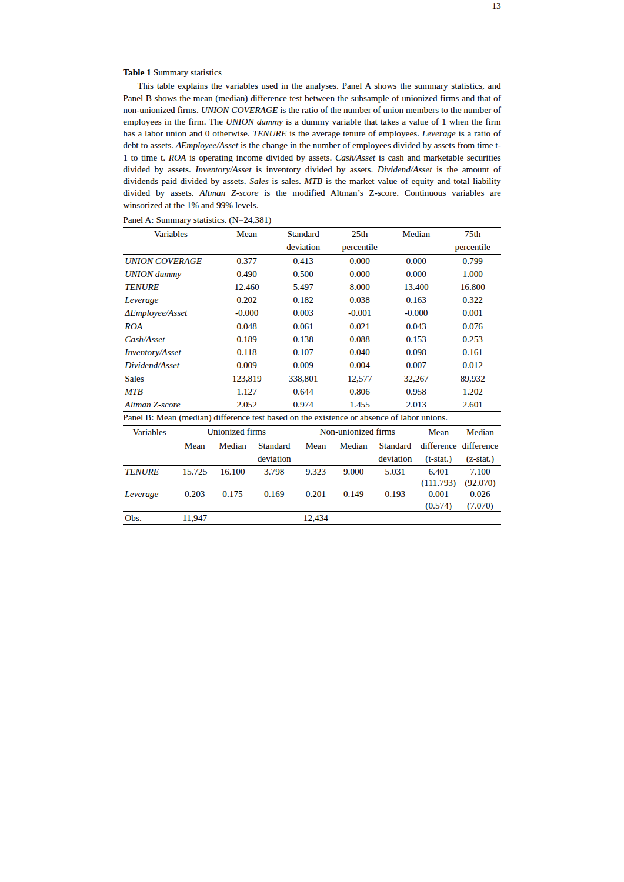13
Table 1 Summary statistics
This table explains the variables used in the analyses. Panel A shows the summary statistics, and Panel B shows the mean (median) difference test between the subsample of unionized firms and that of non-unionized firms. UNION COVERAGE is the ratio of the number of union members to the number of employees in the firm. The UNION dummy is a dummy variable that takes a value of 1 when the firm has a labor union and 0 otherwise. TENURE is the average tenure of employees. Leverage is a ratio of debt to assets. ΔEmployee/Asset is the change in the number of employees divided by assets from time t-1 to time t. ROA is operating income divided by assets. Cash/Asset is cash and marketable securities divided by assets. Inventory/Asset is inventory divided by assets. Dividend/Asset is the amount of dividends paid divided by assets. Sales is sales. MTB is the market value of equity and total liability divided by assets. Altman Z-score is the modified Altman’s Z-score. Continuous variables are winsorized at the 1% and 99% levels.
Panel A: Summary statistics. (N=24,381)
| Variables | Mean | Standard | 25th | Median | 75th |
| | | deviation | percentile | | percentile |
| UNION COVERAGE | 0.377 | 0.413 | 0.000 | 0.000 | 0.799 |
| UNION dummy | 0.490 | 0.500 | 0.000 | 0.000 | 1.000 |
| TENURE | 12.460 | 5.497 | 8.000 | 13.400 | 16.800 |
| Leverage | 0.202 | 0.182 | 0.038 | 0.163 | 0.322 |
| ΔEmployee/Asset | -0.000 | 0.003 | -0.001 | -0.000 | 0.001 |
| ROA | 0.048 | 0.061 | 0.021 | 0.043 | 0.076 |
| Cash/Asset | 0.189 | 0.138 | 0.088 | 0.153 | 0.253 |
| Inventory/Asset | 0.118 | 0.107 | 0.040 | 0.098 | 0.161 |
| Dividend/Asset | 0.009 | 0.009 | 0.004 | 0.007 | 0.012 |
| Sales | 123,819 | 338,801 | 12,577 | 32,267 | 89,932 |
| MTB | 1.127 | 0.644 | 0.806 | 0.958 | 1.202 |
| Altman Z-score | 2.052 | 0.974 | 1.455 | 2.013 | 2.601 |
Panel B: Mean (median) difference test based on the existence or absence of labor unions.
| Variables | Unionized firms | Non-unionized firms | Mean | Median |
| | Mean | Median | Standard | Mean | Median | Standard | difference | difference |
| | | | deviation | | | deviation | (t-stat.) | (z-stat.) |
| TENURE | 15.725 | 16.100 | 3.798 | 9.323 | 9.000 | 5.031 | 6.401 | 7.100 |
| | | | | | | | (111.793) | (92.070) |
| Leverage | 0.203 | 0.175 | 0.169 | 0.201 | 0.149 | 0.193 | 0.001 | 0.026 |
| | | | | | | | (0.574) | (7.070) |
| Obs. | 11,947 | | | 12,434 | | | | |